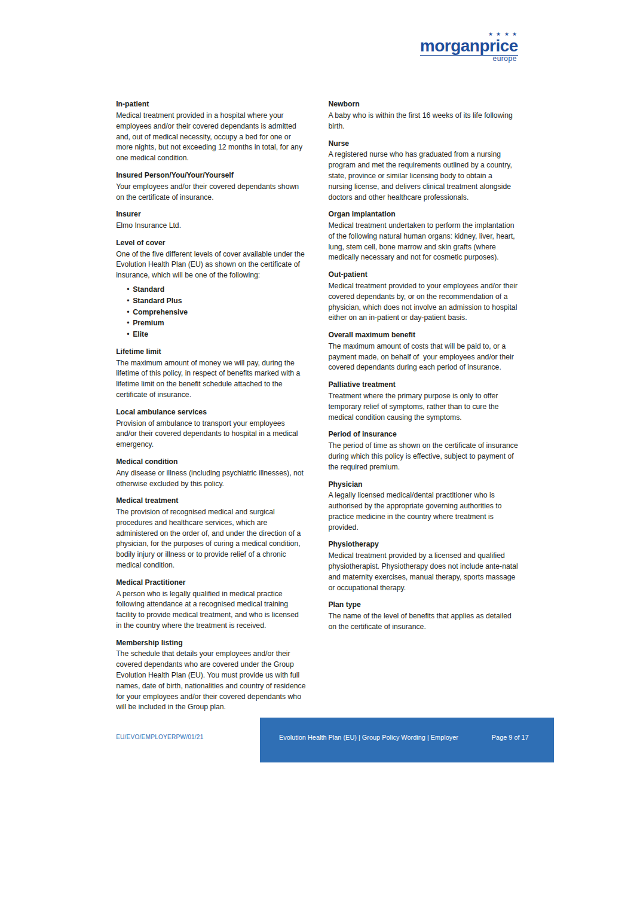★ ★ ★ ★ morgan price europe
In-patient
Medical treatment provided in a hospital where your employees and/or their covered dependants is admitted and, out of medical necessity, occupy a bed for one or more nights, but not exceeding 12 months in total, for any one medical condition.
Insured Person/You/Your/Yourself
Your employees and/or their covered dependants shown on the certificate of insurance.
Insurer
Elmo Insurance Ltd.
Level of cover
One of the five different levels of cover available under the Evolution Health Plan (EU) as shown on the certificate of insurance, which will be one of the following:
Standard
Standard Plus
Comprehensive
Premium
Elite
Lifetime limit
The maximum amount of money we will pay, during the lifetime of this policy, in respect of benefits marked with a lifetime limit on the benefit schedule attached to the certificate of insurance.
Local ambulance services
Provision of ambulance to transport your employees and/or their covered dependants to hospital in a medical emergency.
Medical condition
Any disease or illness (including psychiatric illnesses), not otherwise excluded by this policy.
Medical treatment
The provision of recognised medical and surgical procedures and healthcare services, which are administered on the order of, and under the direction of a physician, for the purposes of curing a medical condition, bodily injury or illness or to provide relief of a chronic medical condition.
Medical Practitioner
A person who is legally qualified in medical practice following attendance at a recognised medical training facility to provide medical treatment, and who is licensed in the country where the treatment is received.
Membership listing
The schedule that details your employees and/or their covered dependants who are covered under the Group Evolution Health Plan (EU). You must provide us with full names, date of birth, nationalities and country of residence for your employees and/or their covered dependants who will be included in the Group plan.
Newborn
A baby who is within the first 16 weeks of its life following birth.
Nurse
A registered nurse who has graduated from a nursing program and met the requirements outlined by a country, state, province or similar licensing body to obtain a nursing license, and delivers clinical treatment alongside doctors and other healthcare professionals.
Organ implantation
Medical treatment undertaken to perform the implantation of the following natural human organs: kidney, liver, heart, lung, stem cell, bone marrow and skin grafts (where medically necessary and not for cosmetic purposes).
Out-patient
Medical treatment provided to your employees and/or their covered dependants by, or on the recommendation of a physician, which does not involve an admission to hospital either on an in-patient or day-patient basis.
Overall maximum benefit
The maximum amount of costs that will be paid to, or a payment made, on behalf of your employees and/or their covered dependants during each period of insurance.
Palliative treatment
Treatment where the primary purpose is only to offer temporary relief of symptoms, rather than to cure the medical condition causing the symptoms.
Period of insurance
The period of time as shown on the certificate of insurance during which this policy is effective, subject to payment of the required premium.
Physician
A legally licensed medical/dental practitioner who is authorised by the appropriate governing authorities to practice medicine in the country where treatment is provided.
Physiotherapy
Medical treatment provided by a licensed and qualified physiotherapist. Physiotherapy does not include ante-natal and maternity exercises, manual therapy, sports massage or occupational therapy.
Plan type
The name of the level of benefits that applies as detailed on the certificate of insurance.
EU/EVO/EMPLOYERPW/01/21
Evolution Health Plan (EU) | Group Policy Wording | Employer Page 9 of 17